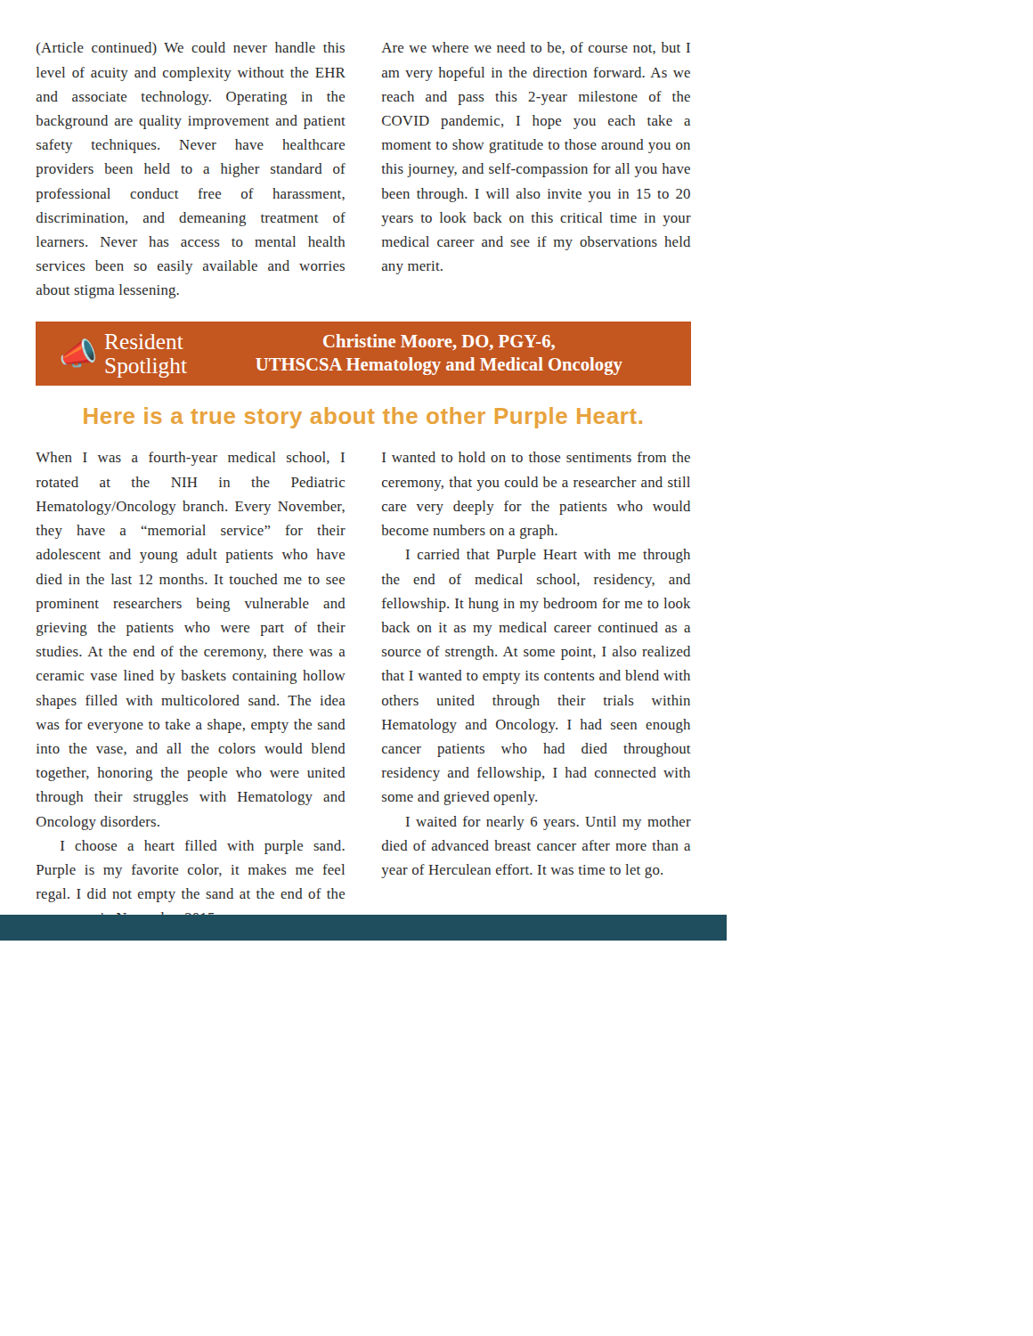(Article continued) We could never handle this level of acuity and complexity without the EHR and associate technology. Operating in the background are quality improvement and patient safety techniques. Never have healthcare providers been held to a higher standard of professional conduct free of harassment, discrimination, and demeaning treatment of learners. Never has access to mental health services been so easily available and worries about stigma lessening.
Are we where we need to be, of course not, but I am very hopeful in the direction forward. As we reach and pass this 2-year milestone of the COVID pandemic, I hope you each take a moment to show gratitude to those around you on this journey, and self-compassion for all you have been through. I will also invite you in 15 to 20 years to look back on this critical time in your medical career and see if my observations held any merit.
📣
Resident
Spotlight
Christine Moore, DO, PGY-6,
UTHSCSA Hematology and Medical Oncology
Here is a true story about the other Purple Heart.
When I was a fourth-year medical school, I rotated at the NIH in the Pediatric Hematology/Oncology branch. Every November, they have a “memorial service” for their adolescent and young adult patients who have died in the last 12 months. It touched me to see prominent researchers being vulnerable and grieving the patients who were part of their studies. At the end of the ceremony, there was a ceramic vase lined by baskets containing hollow shapes filled with multicolored sand. The idea was for everyone to take a shape, empty the sand into the vase, and all the colors would blend together, honoring the people who were united through their struggles with Hematology and Oncology disorders.
I choose a heart filled with purple sand. Purple is my favorite color, it makes me feel regal. I did not empty the sand at the end of the ceremony in November 2015.
I wanted to hold on to those sentiments from the ceremony, that you could be a researcher and still care very deeply for the patients who would become numbers on a graph.
I carried that Purple Heart with me through the end of medical school, residency, and fellowship. It hung in my bedroom for me to look back on it as my medical career continued as a source of strength. At some point, I also realized that I wanted to empty its contents and blend with others united through their trials within Hematology and Oncology. I had seen enough cancer patients who had died throughout residency and fellowship, I had connected with some and grieved openly.
I waited for nearly 6 years. Until my mother died of advanced breast cancer after more than a year of Herculean effort. It was time to let go.